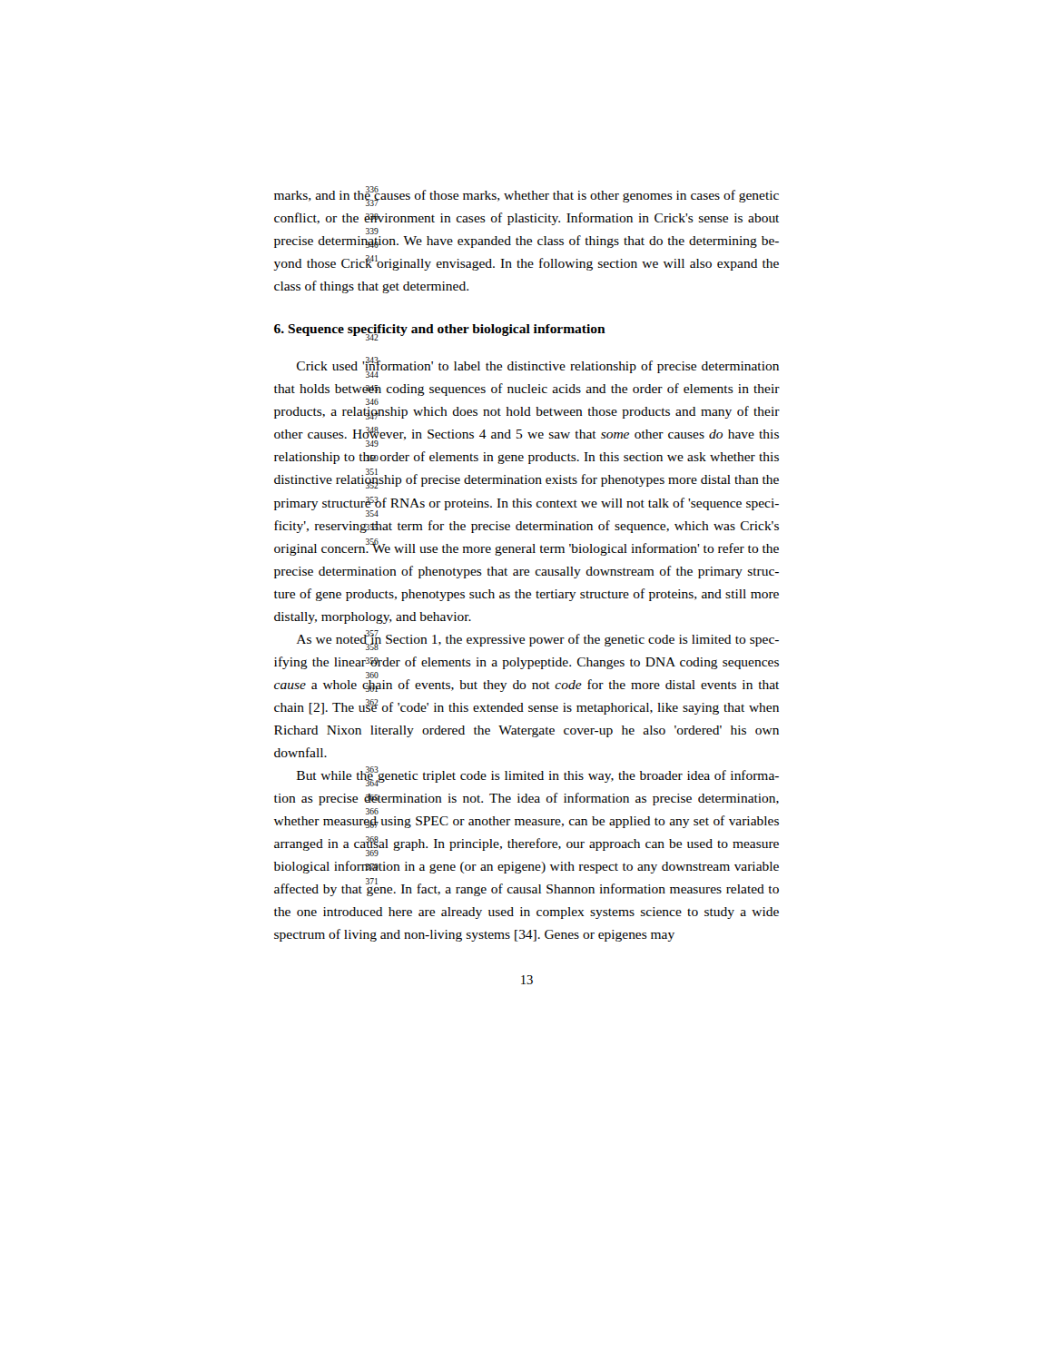336 337 338 339 340 341
marks, and in the causes of those marks, whether that is other genomes in cases of genetic conflict, or the environment in cases of plasticity. Information in Crick's sense is about precise determination. We have expanded the class of things that do the determining beyond those Crick originally envisaged. In the following section we will also expand the class of things that get determined.
342
6. Sequence specificity and other biological information
343 344 345 346 347 348 349 350 351 352 353 354 355 356
Crick used 'information' to label the distinctive relationship of precise determination that holds between coding sequences of nucleic acids and the order of elements in their products, a relationship which does not hold between those products and many of their other causes. However, in Sections 4 and 5 we saw that some other causes do have this relationship to the order of elements in gene products. In this section we ask whether this distinctive relationship of precise determination exists for phenotypes more distal than the primary structure of RNAs or proteins. In this context we will not talk of 'sequence specificity', reserving that term for the precise determination of sequence, which was Crick's original concern. We will use the more general term 'biological information' to refer to the precise determination of phenotypes that are causally downstream of the primary structure of gene products, phenotypes such as the tertiary structure of proteins, and still more distally, morphology, and behavior.
357 358 359 360 361 362
As we noted in Section 1, the expressive power of the genetic code is limited to specifying the linear order of elements in a polypeptide. Changes to DNA coding sequences cause a whole chain of events, but they do not code for the more distal events in that chain [2]. The use of 'code' in this extended sense is metaphorical, like saying that when Richard Nixon literally ordered the Watergate cover-up he also 'ordered' his own downfall.
363 364 365 366 367 368 369 370 371
But while the genetic triplet code is limited in this way, the broader idea of information as precise determination is not. The idea of information as precise determination, whether measured using SPEC or another measure, can be applied to any set of variables arranged in a causal graph. In principle, therefore, our approach can be used to measure biological information in a gene (or an epigene) with respect to any downstream variable affected by that gene. In fact, a range of causal Shannon information measures related to the one introduced here are already used in complex systems science to study a wide spectrum of living and non-living systems [34]. Genes or epigenes may
13